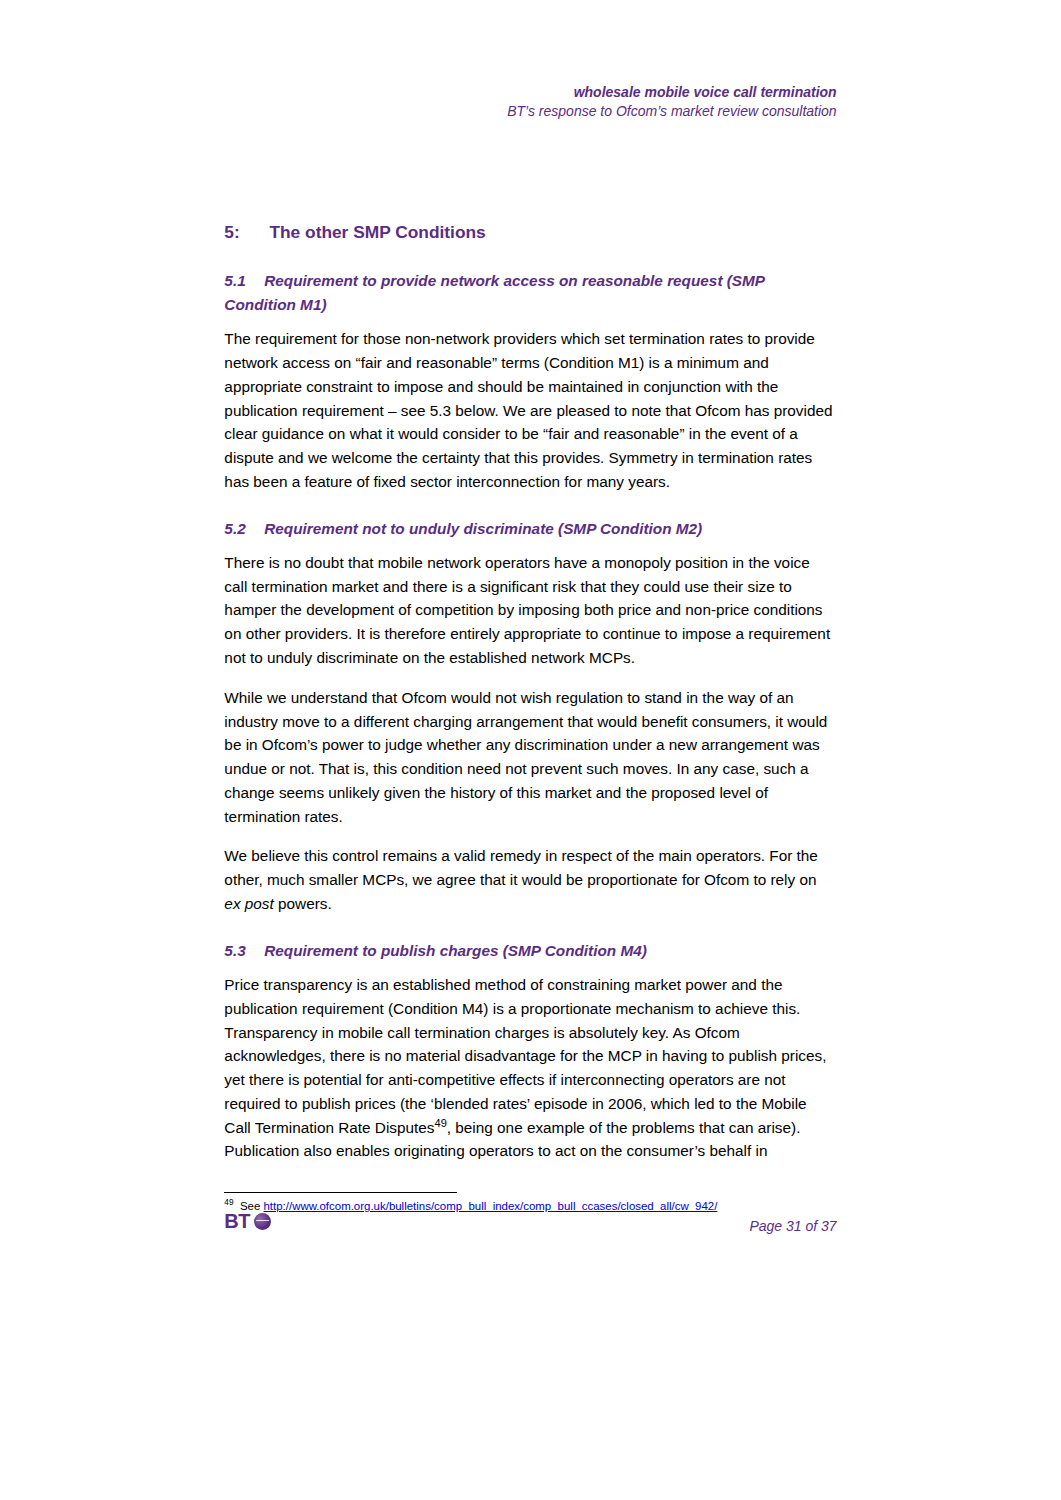wholesale mobile voice call termination
BT’s response to Ofcom’s market review consultation
5: The other SMP Conditions
5.1 Requirement to provide network access on reasonable request (SMP Condition M1)
The requirement for those non-network providers which set termination rates to provide network access on “fair and reasonable” terms (Condition M1) is a minimum and appropriate constraint to impose and should be maintained in conjunction with the publication requirement – see 5.3 below. We are pleased to note that Ofcom has provided clear guidance on what it would consider to be “fair and reasonable” in the event of a dispute and we welcome the certainty that this provides. Symmetry in termination rates has been a feature of fixed sector interconnection for many years.
5.2 Requirement not to unduly discriminate (SMP Condition M2)
There is no doubt that mobile network operators have a monopoly position in the voice call termination market and there is a significant risk that they could use their size to hamper the development of competition by imposing both price and non-price conditions on other providers. It is therefore entirely appropriate to continue to impose a requirement not to unduly discriminate on the established network MCPs.
While we understand that Ofcom would not wish regulation to stand in the way of an industry move to a different charging arrangement that would benefit consumers, it would be in Ofcom’s power to judge whether any discrimination under a new arrangement was undue or not. That is, this condition need not prevent such moves. In any case, such a change seems unlikely given the history of this market and the proposed level of termination rates.
We believe this control remains a valid remedy in respect of the main operators. For the other, much smaller MCPs, we agree that it would be proportionate for Ofcom to rely on ex post powers.
5.3 Requirement to publish charges (SMP Condition M4)
Price transparency is an established method of constraining market power and the publication requirement (Condition M4) is a proportionate mechanism to achieve this. Transparency in mobile call termination charges is absolutely key. As Ofcom acknowledges, there is no material disadvantage for the MCP in having to publish prices, yet there is potential for anti-competitive effects if interconnecting operators are not required to publish prices (the ‘blended rates’ episode in 2006, which led to the Mobile Call Termination Rate Disputes49, being one example of the problems that can arise). Publication also enables originating operators to act on the consumer’s behalf in
49 See http://www.ofcom.org.uk/bulletins/comp_bull_index/comp_bull_ccases/closed_all/cw_942/
BT
Page 31 of 37